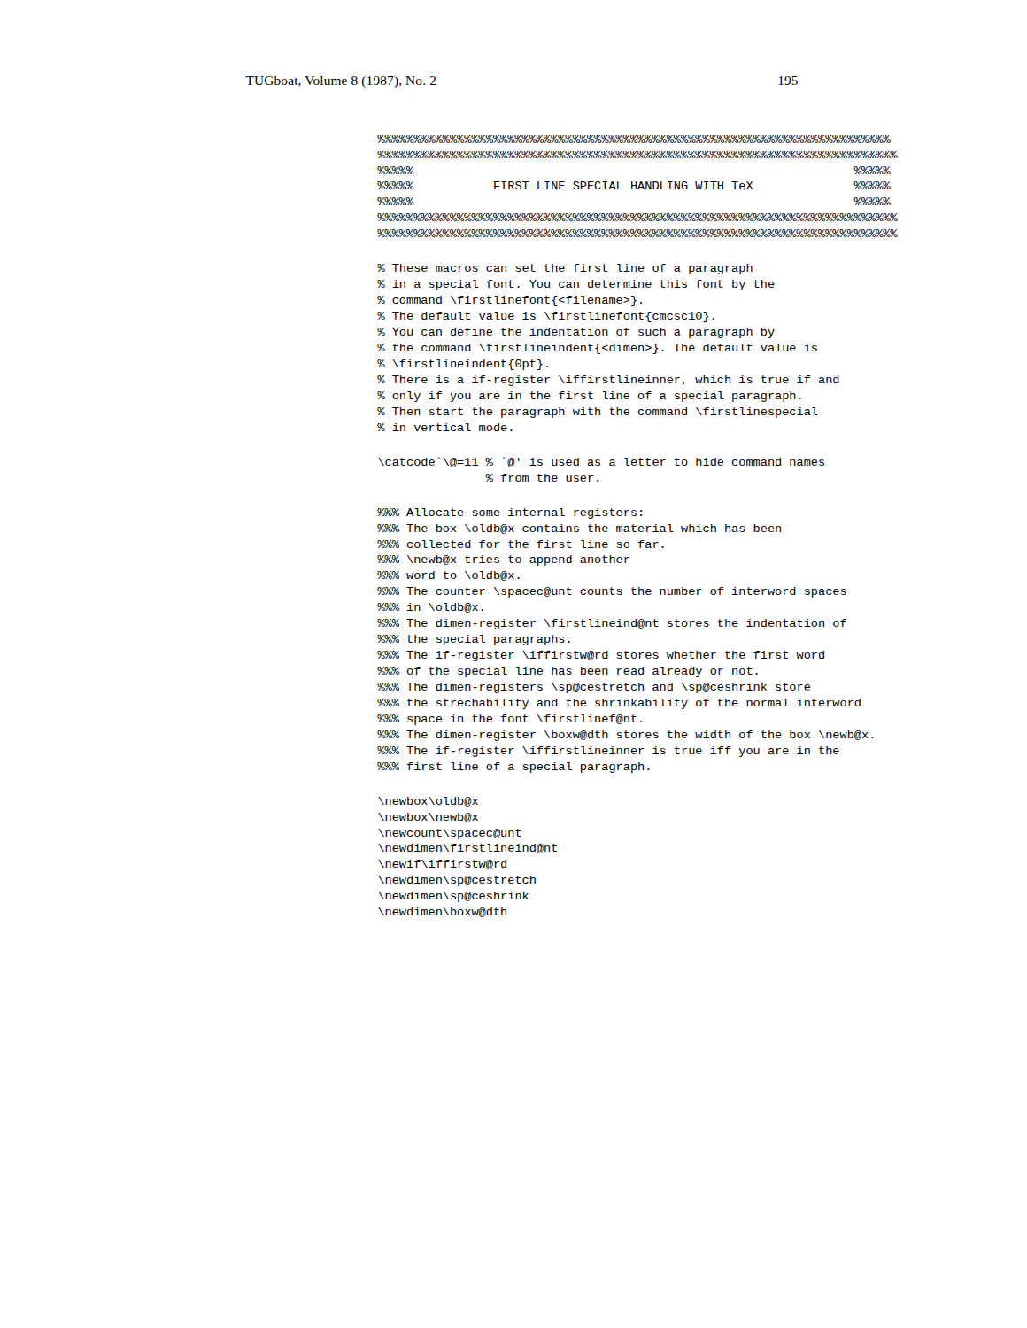TUGboat, Volume 8 (1987), No. 2 195
%%%%%%%%%%%%%%%%%%%%%%%%%%%%%%%%%%%%%%%%%%%%%%%%%%%%%%%%%%%%%%%%%%%%%%%
%%%%%%%%%%%%%%%%%%%%%%%%%%%%%%%%%%%%%%%%%%%%%%%%%%%%%%%%%%%%%%%%%%%%%%%%
%%%%%                                                             %%%%%
%%%%%           FIRST LINE SPECIAL HANDLING WITH TeX              %%%%%
%%%%%                                                             %%%%%
%%%%%%%%%%%%%%%%%%%%%%%%%%%%%%%%%%%%%%%%%%%%%%%%%%%%%%%%%%%%%%%%%%%%%%%%
%%%%%%%%%%%%%%%%%%%%%%%%%%%%%%%%%%%%%%%%%%%%%%%%%%%%%%%%%%%%%%%%%%%%%%%%
% These macros can set the first line of a paragraph
% in a special font. You can determine this font by the
% command \firstlinefont{<filename>}.
% The default value is \firstlinefont{cmcsc10}.
% You can define the indentation of such a paragraph by
% the command \firstlineindent{<dimen>}. The default value is
% \firstlineindent{0pt}.
% There is a if-register \iffirstlineinner, which is true if and
% only if you are in the first line of a special paragraph.
% Then start the paragraph with the command \firstlinespecial
% in vertical mode.
\catcode`\@=11 % `@' is used as a letter to hide command names
               % from the user.
%%% Allocate some internal registers:
%%% The box \oldb@x contains the material which has been
%%% collected for the first line so far.
%%% \newb@x tries to append another
%%% word to \oldb@x.
%%% The counter \spacec@unt counts the number of interword spaces
%%% in \oldb@x.
%%% The dimen-register \firstlineind@nt stores the indentation of
%%% the special paragraphs.
%%% The if-register \iffirstw@rd stores whether the first word
%%% of the special line has been read already or not.
%%% The dimen-registers \sp@cestretch and \sp@ceshrink store
%%% the strechability and the shrinkability of the normal interword
%%% space in the font \firstlinef@nt.
%%% The dimen-register \boxw@dth stores the width of the box \newb@x.
%%% The if-register \iffirstlineinner is true iff you are in the
%%% first line of a special paragraph.
\newbox\oldb@x
\newbox\newb@x
\newcount\spacec@unt
\newdimen\firstlineind@nt
\newif\iffirstw@rd
\newdimen\sp@cestretch
\newdimen\sp@ceshrink
\newdimen\boxw@dth